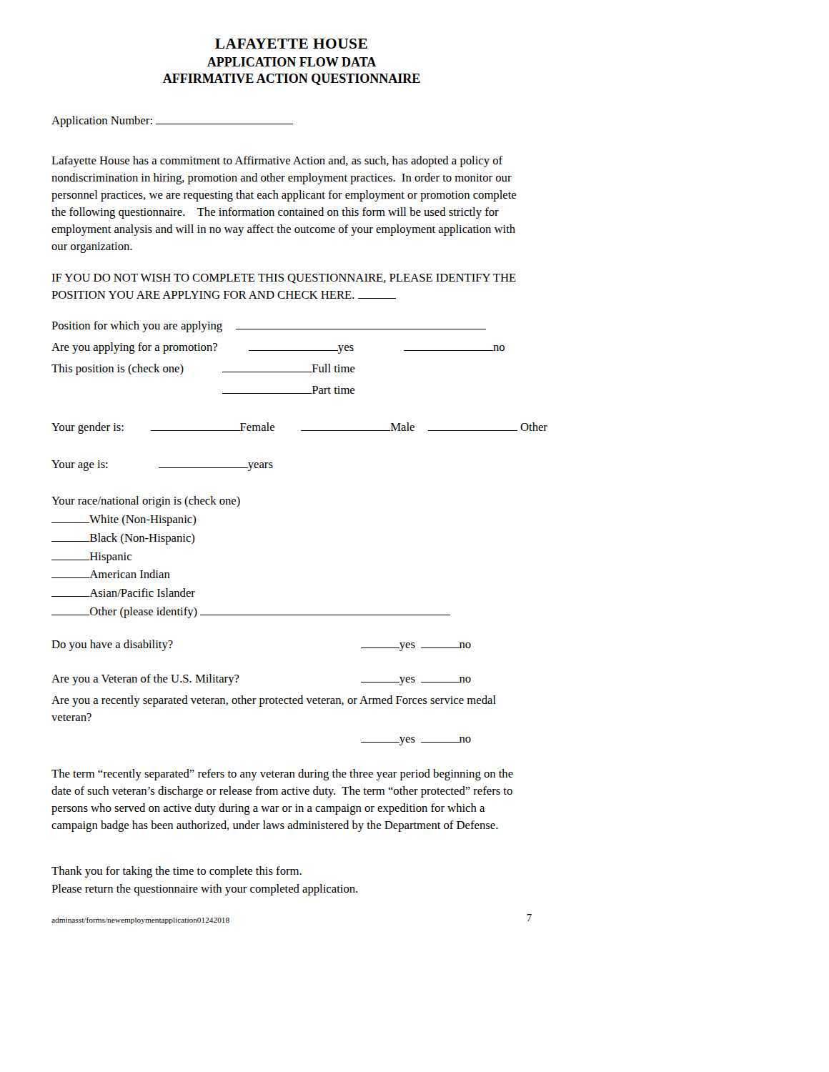LAFAYETTE HOUSE
APPLICATION FLOW DATA
AFFIRMATIVE ACTION QUESTIONNAIRE
Application Number:
Lafayette House has a commitment to Affirmative Action and, as such, has adopted a policy of nondiscrimination in hiring, promotion and other employment practices. In order to monitor our personnel practices, we are requesting that each applicant for employment or promotion complete the following questionnaire. The information contained on this form will be used strictly for employment analysis and will in no way affect the outcome of your employment application with our organization.
If you do not wish to complete this questionnaire, please identify the position you are applying for and check here.
| Position for which you are applying | |
| Are you applying for a promotion? | yes no |
| This position is (check one) | Full time |
| | Part time |
| Your gender is: | Female Male Other |
| Your age is: | years |
Your race/national origin is (check one)
White (Non-Hispanic)
Black (Non-Hispanic)
Hispanic
American Indian
Asian/Pacific Islander
Other (please identify)
Do you have a disability? yes no
Are you a Veteran of the U.S. Military? yes no
Are you a recently separated veteran, other protected veteran, or Armed Forces service medal veteran?
yes no
The term “recently separated” refers to any veteran during the three year period beginning on the date of such veteran’s discharge or release from active duty. The term “other protected” refers to persons who served on active duty during a war or in a campaign or expedition for which a campaign badge has been authorized, under laws administered by the Department of Defense.
Thank you for taking the time to complete this form.
Please return the questionnaire with your completed application.
adminasst/forms/newemploymentapplication01242018 7